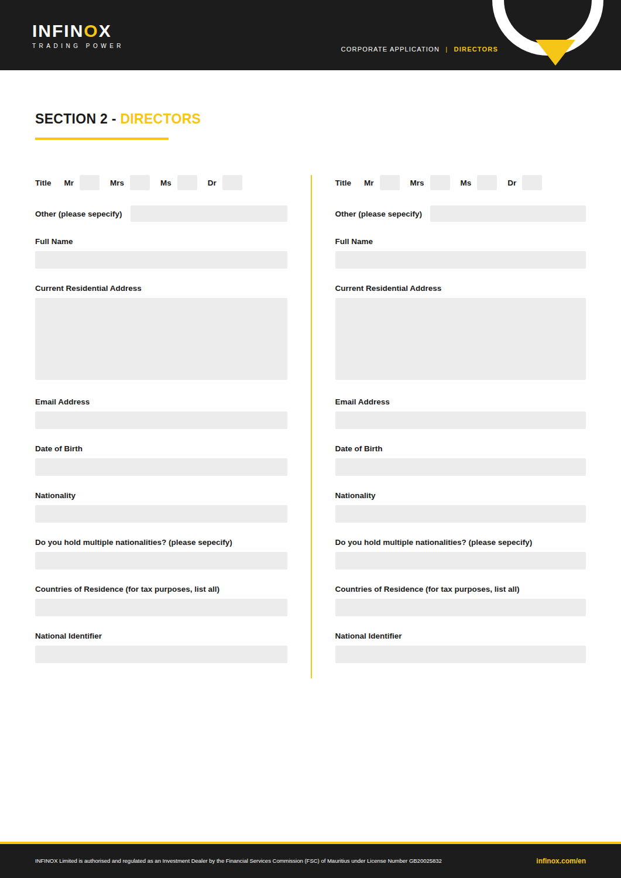INFINOX
TRADING POWER
CORPORATE APPLICATION | DIRECTORS
SECTION 2 - DIRECTORS
Title
Mr
Mrs
Ms
Dr
Other (please sepecify)
Full Name
Current Residential Address
Email Address
Date of Birth
Nationality
Do you hold multiple nationalities? (please sepecify)
Countries of Residence (for tax purposes, list all)
National Identifier
Title
Mr
Mrs
Ms
Dr
Other (please sepecify)
Full Name
Current Residential Address
Email Address
Date of Birth
Nationality
Do you hold multiple nationalities? (please sepecify)
Countries of Residence (for tax purposes, list all)
National Identifier
INFINOX Limited is authorised and regulated as an Investment Dealer by the Financial Services Commission (FSC) of Mauritius under License Number GB20025832
infinox.com/en